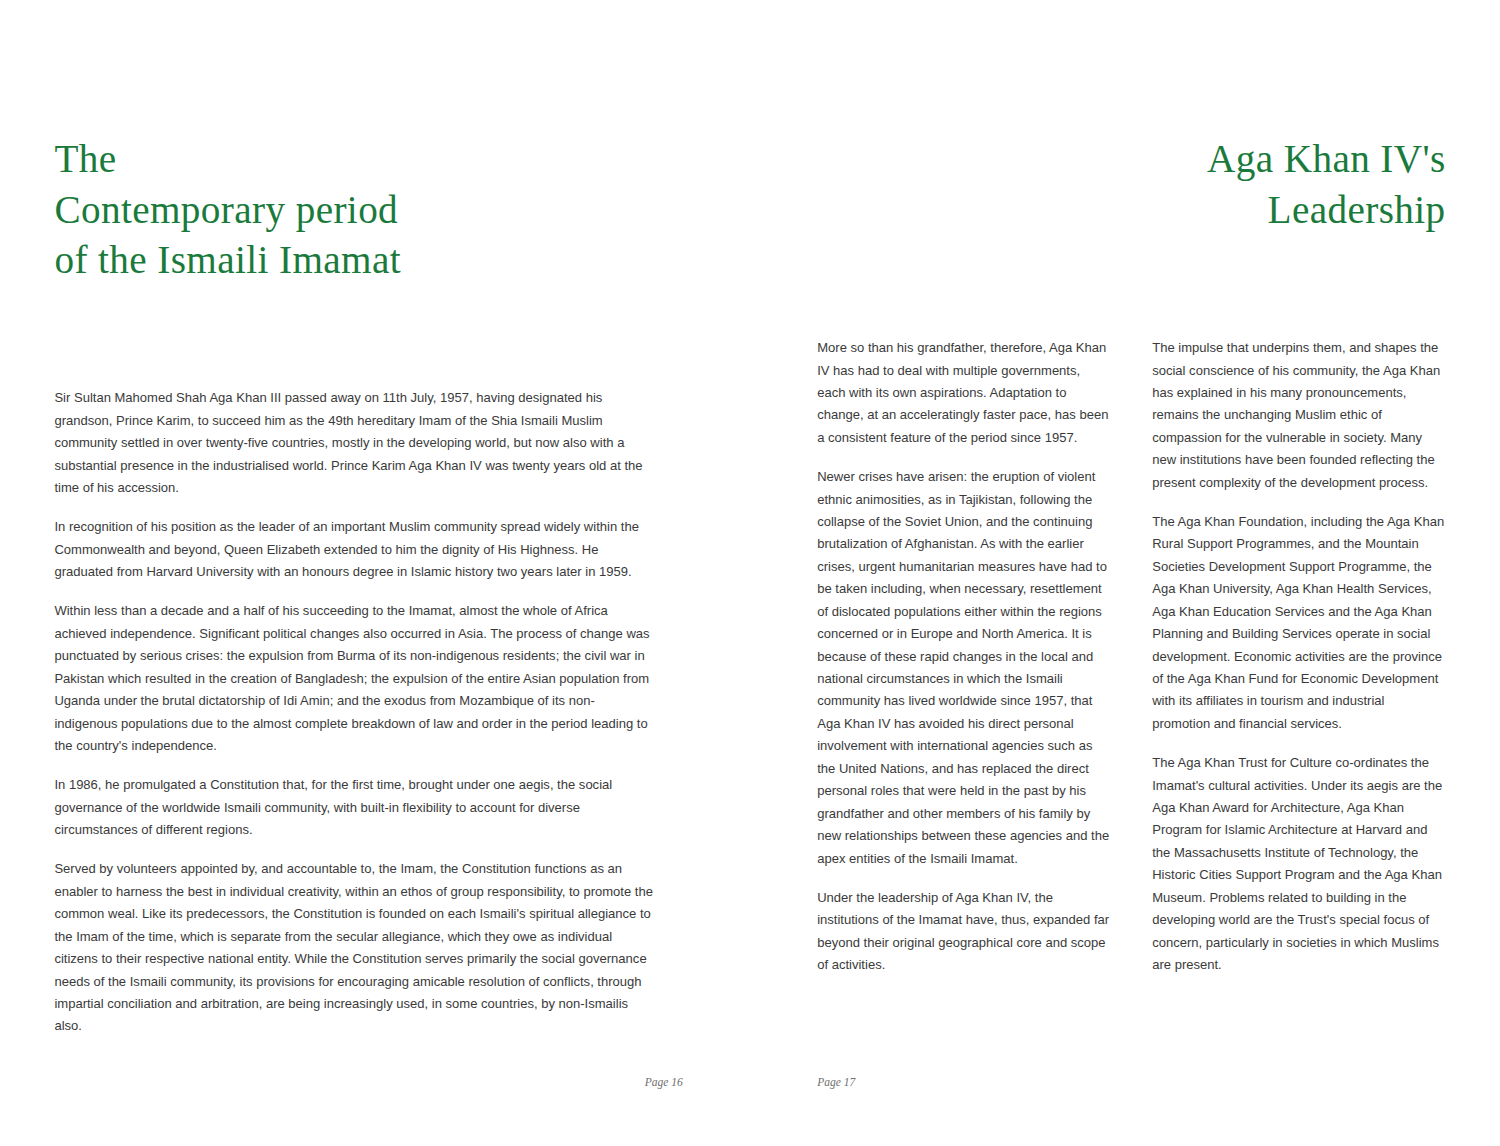The
Contemporary period
of the Ismaili Imamat
Sir Sultan Mahomed Shah Aga Khan III passed away on 11th July, 1957, having designated his grandson, Prince Karim, to succeed him as the 49th hereditary Imam of the Shia Ismaili Muslim community settled in over twenty-five countries, mostly in the developing world, but now also with a substantial presence in the industrialised world. Prince Karim Aga Khan IV was twenty years old at the time of his accession.
In recognition of his position as the leader of an important Muslim community spread widely within the Commonwealth and beyond, Queen Elizabeth extended to him the dignity of His Highness. He graduated from Harvard University with an honours degree in Islamic history two years later in 1959.
Within less than a decade and a half of his succeeding to the Imamat, almost the whole of Africa achieved independence. Significant political changes also occurred in Asia. The process of change was punctuated by serious crises: the expulsion from Burma of its non-indigenous residents; the civil war in Pakistan which resulted in the creation of Bangladesh; the expulsion of the entire Asian population from Uganda under the brutal dictatorship of Idi Amin; and the exodus from Mozambique of its non-indigenous populations due to the almost complete breakdown of law and order in the period leading to the country's independence.
In 1986, he promulgated a Constitution that, for the first time, brought under one aegis, the social governance of the worldwide Ismaili community, with built-in flexibility to account for diverse circumstances of different regions.
Served by volunteers appointed by, and accountable to, the Imam, the Constitution functions as an enabler to harness the best in individual creativity, within an ethos of group responsibility, to promote the common weal. Like its predecessors, the Constitution is founded on each Ismaili's spiritual allegiance to the Imam of the time, which is separate from the secular allegiance, which they owe as individual citizens to their respective national entity. While the Constitution serves primarily the social governance needs of the Ismaili community, its provisions for encouraging amicable resolution of conflicts, through impartial conciliation and arbitration, are being increasingly used, in some countries, by non-Ismailis also.
Page 16
Aga Khan IV's
Leadership
More so than his grandfather, therefore, Aga Khan IV has had to deal with multiple governments, each with its own aspirations. Adaptation to change, at an acceleratingly faster pace, has been a consistent feature of the period since 1957.
Newer crises have arisen: the eruption of violent ethnic animosities, as in Tajikistan, following the collapse of the Soviet Union, and the continuing brutalization of Afghanistan. As with the earlier crises, urgent humanitarian measures have had to be taken including, when necessary, resettlement of dislocated populations either within the regions concerned or in Europe and North America. It is because of these rapid changes in the local and national circumstances in which the Ismaili community has lived worldwide since 1957, that Aga Khan IV has avoided his direct personal involvement with international agencies such as the United Nations, and has replaced the direct personal roles that were held in the past by his grandfather and other members of his family by new relationships between these agencies and the apex entities of the Ismaili Imamat.
Under the leadership of Aga Khan IV, the institutions of the Imamat have, thus, expanded far beyond their original geographical core and scope of activities.
The impulse that underpins them, and shapes the social conscience of his community, the Aga Khan has explained in his many pronouncements, remains the unchanging Muslim ethic of compassion for the vulnerable in society. Many new institutions have been founded reflecting the present complexity of the development process.
The Aga Khan Foundation, including the Aga Khan Rural Support Programmes, and the Mountain Societies Development Support Programme, the Aga Khan University, Aga Khan Health Services, Aga Khan Education Services and the Aga Khan Planning and Building Services operate in social development. Economic activities are the province of the Aga Khan Fund for Economic Development with its affiliates in tourism and industrial promotion and financial services.
The Aga Khan Trust for Culture co-ordinates the Imamat's cultural activities. Under its aegis are the Aga Khan Award for Architecture, Aga Khan Program for Islamic Architecture at Harvard and the Massachusetts Institute of Technology, the Historic Cities Support Program and the Aga Khan Museum. Problems related to building in the developing world are the Trust's special focus of concern, particularly in societies in which Muslims are present.
Page 17